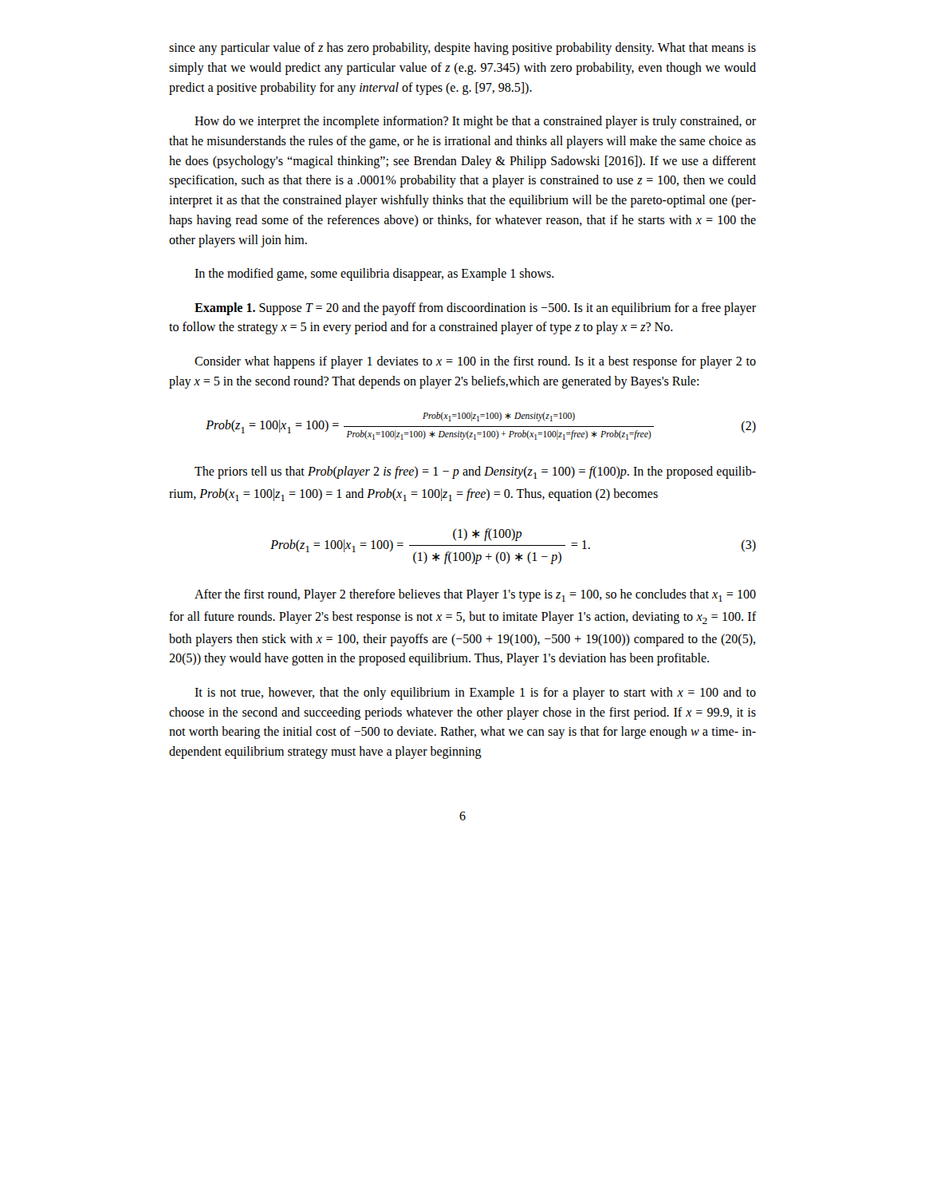since any particular value of z has zero probability, despite having positive probability density. What that means is simply that we would predict any particular value of z (e.g. 97.345) with zero probability, even though we would predict a positive probability for any interval of types (e. g. [97, 98.5]).
How do we interpret the incomplete information? It might be that a constrained player is truly constrained, or that he misunderstands the rules of the game, or he is irrational and thinks all players will make the same choice as he does (psychology's “magical thinking”; see Brendan Daley & Philipp Sadowski [2016]). If we use a different specification, such as that there is a .0001% probability that a player is constrained to use z = 100, then we could interpret it as that the constrained player wishfully thinks that the equilibrium will be the pareto-optimal one (perhaps having read some of the references above) or thinks, for whatever reason, that if he starts with x = 100 the other players will join him.
In the modified game, some equilibria disappear, as Example 1 shows.
Example 1. Suppose T = 20 and the payoff from discoordination is −500. Is it an equilibrium for a free player to follow the strategy x = 5 in every period and for a constrained player of type z to play x = z? No.
Consider what happens if player 1 deviates to x = 100 in the first round. Is it a best response for player 2 to play x = 5 in the second round? That depends on player 2's beliefs,which are generated by Bayes's Rule:
Prob(z1 = 100|x1 = 100) = Prob(x1=100|z1=100) ∗ Density(z1=100) Prob(x1=100|z1=100) ∗ Density(z1=100) + Prob(x1=100|z1=free) ∗ Prob(z1=free)
(2)
The priors tell us that Prob(player 2 is free) = 1 − p and Density(z1 = 100) = f(100)p. In the proposed equilibrium, Prob(x1 = 100|z1 = 100) = 1 and Prob(x1 = 100|z1 = free) = 0. Thus, equation (2) becomes
Prob(z1 = 100|x1 = 100) = (1) ∗ f(100)p (1) ∗ f(100)p + (0) ∗ (1 − p) = 1.
(3)
After the first round, Player 2 therefore believes that Player 1's type is z1 = 100, so he concludes that x1 = 100 for all future rounds. Player 2's best response is not x = 5, but to imitate Player 1's action, deviating to x2 = 100. If both players then stick with x = 100, their payoffs are (−500 + 19(100), −500 + 19(100)) compared to the (20(5), 20(5)) they would have gotten in the proposed equilibrium. Thus, Player 1's deviation has been profitable.
It is not true, however, that the only equilibrium in Example 1 is for a player to start with x = 100 and to choose in the second and succeeding periods whatever the other player chose in the first period. If x = 99.9, it is not worth bearing the initial cost of −500 to deviate. Rather, what we can say is that for large enough w a time- independent equilibrium strategy must have a player beginning
6